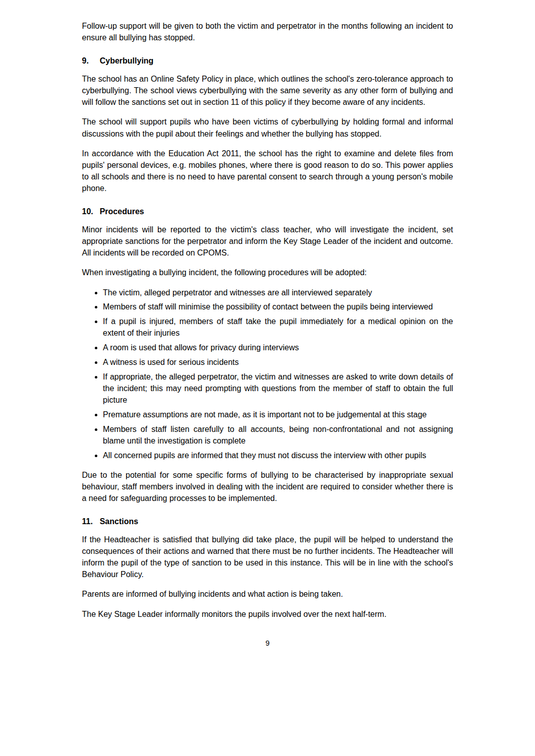Follow-up support will be given to both the victim and perpetrator in the months following an incident to ensure all bullying has stopped.
9. Cyberbullying
The school has an Online Safety Policy in place, which outlines the school's zero-tolerance approach to cyberbullying. The school views cyberbullying with the same severity as any other form of bullying and will follow the sanctions set out in section 11 of this policy if they become aware of any incidents.
The school will support pupils who have been victims of cyberbullying by holding formal and informal discussions with the pupil about their feelings and whether the bullying has stopped.
In accordance with the Education Act 2011, the school has the right to examine and delete files from pupils' personal devices, e.g. mobiles phones, where there is good reason to do so. This power applies to all schools and there is no need to have parental consent to search through a young person's mobile phone.
10. Procedures
Minor incidents will be reported to the victim's class teacher, who will investigate the incident, set appropriate sanctions for the perpetrator and inform the Key Stage Leader of the incident and outcome. All incidents will be recorded on CPOMS.
When investigating a bullying incident, the following procedures will be adopted:
The victim, alleged perpetrator and witnesses are all interviewed separately
Members of staff will minimise the possibility of contact between the pupils being interviewed
If a pupil is injured, members of staff take the pupil immediately for a medical opinion on the extent of their injuries
A room is used that allows for privacy during interviews
A witness is used for serious incidents
If appropriate, the alleged perpetrator, the victim and witnesses are asked to write down details of the incident; this may need prompting with questions from the member of staff to obtain the full picture
Premature assumptions are not made, as it is important not to be judgemental at this stage
Members of staff listen carefully to all accounts, being non-confrontational and not assigning blame until the investigation is complete
All concerned pupils are informed that they must not discuss the interview with other pupils
Due to the potential for some specific forms of bullying to be characterised by inappropriate sexual behaviour, staff members involved in dealing with the incident are required to consider whether there is a need for safeguarding processes to be implemented.
11. Sanctions
If the Headteacher is satisfied that bullying did take place, the pupil will be helped to understand the consequences of their actions and warned that there must be no further incidents. The Headteacher will inform the pupil of the type of sanction to be used in this instance. This will be in line with the school's Behaviour Policy.
Parents are informed of bullying incidents and what action is being taken.
The Key Stage Leader informally monitors the pupils involved over the next half-term.
9